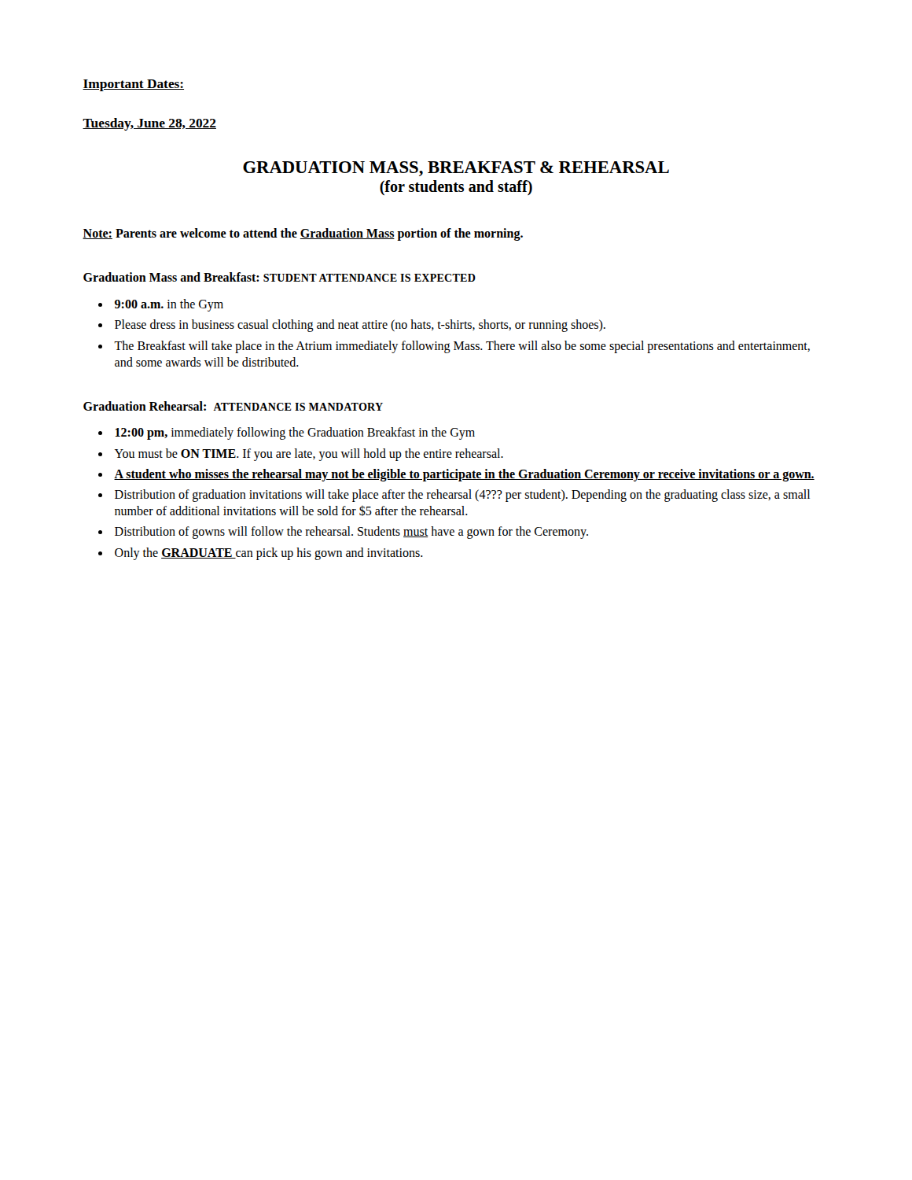Important Dates:
Tuesday, June 28, 2022
GRADUATION MASS, BREAKFAST & REHEARSAL (for students and staff)
Note: Parents are welcome to attend the Graduation Mass portion of the morning.
Graduation Mass and Breakfast: STUDENT ATTENDANCE IS EXPECTED
9:00 a.m. in the Gym
Please dress in business casual clothing and neat attire (no hats, t-shirts, shorts, or running shoes).
The Breakfast will take place in the Atrium immediately following Mass. There will also be some special presentations and entertainment, and some awards will be distributed.
Graduation Rehearsal: ATTENDANCE IS MANDATORY
12:00 pm, immediately following the Graduation Breakfast in the Gym
You must be ON TIME. If you are late, you will hold up the entire rehearsal.
A student who misses the rehearsal may not be eligible to participate in the Graduation Ceremony or receive invitations or a gown.
Distribution of graduation invitations will take place after the rehearsal (4??? per student). Depending on the graduating class size, a small number of additional invitations will be sold for $5 after the rehearsal.
Distribution of gowns will follow the rehearsal. Students must have a gown for the Ceremony.
Only the GRADUATE can pick up his gown and invitations.